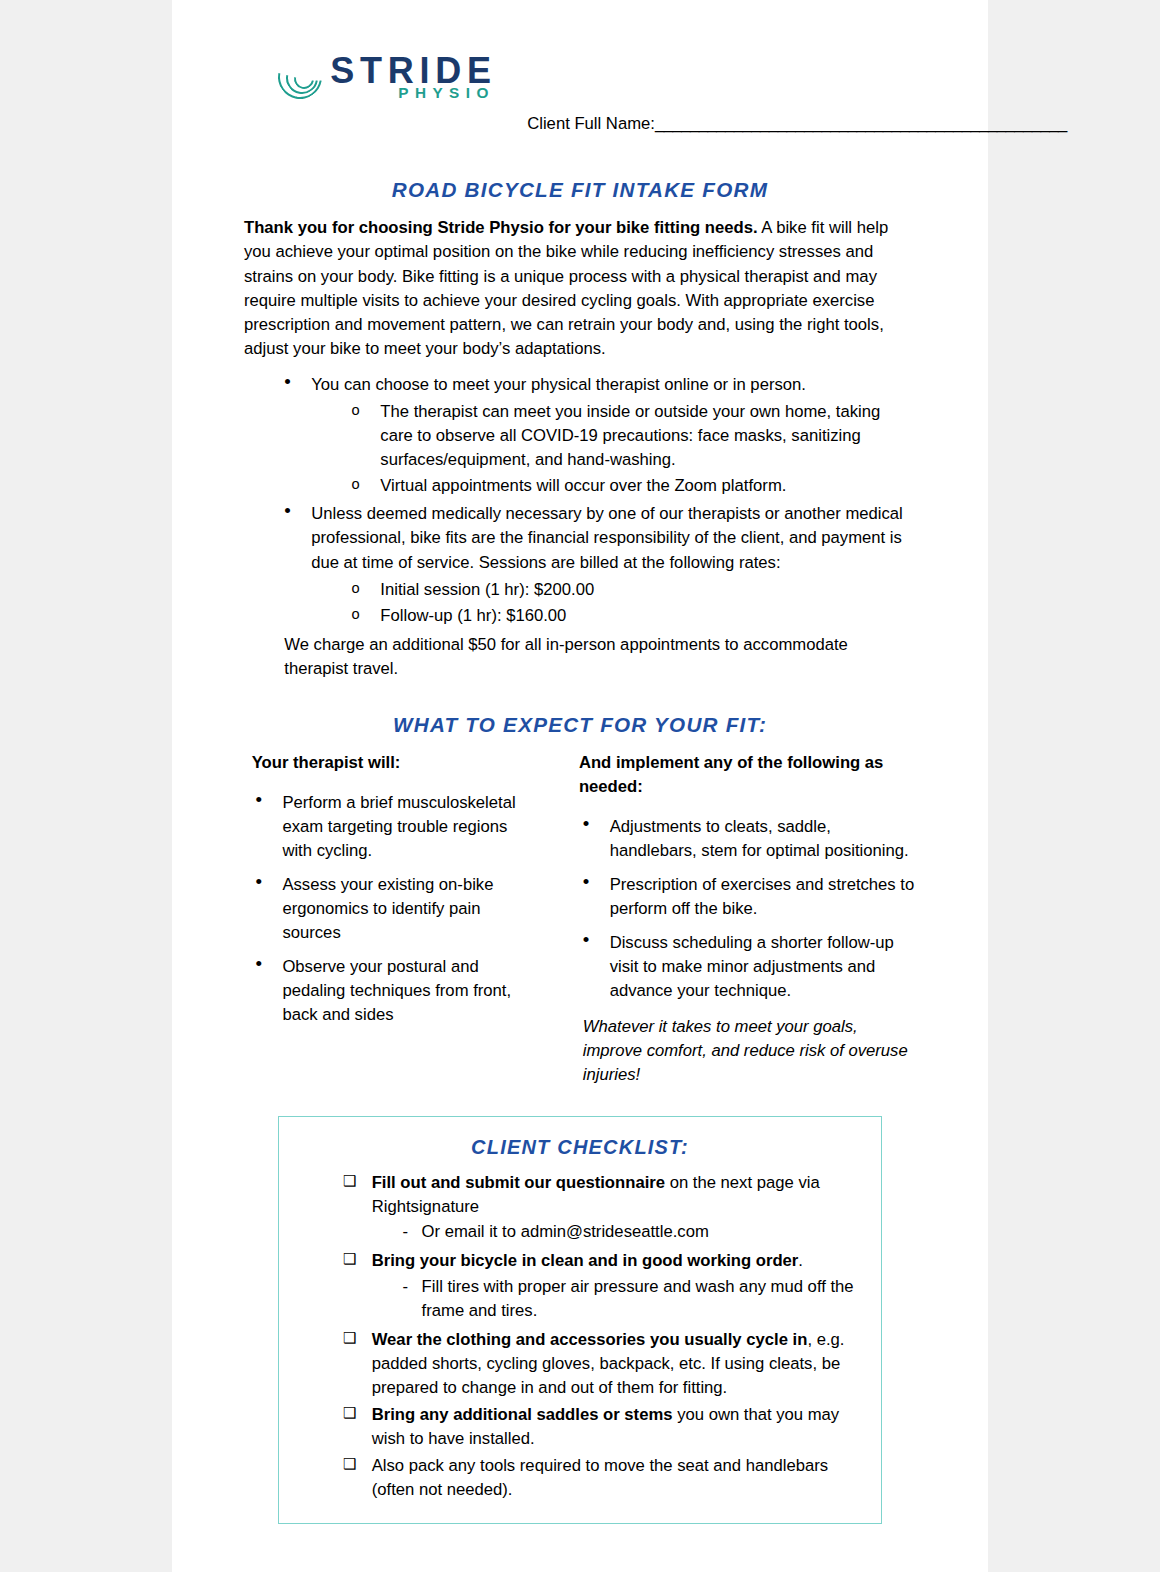STRIDE
PHYSIO
Client Full Name:_______________________________________________
ROAD BICYCLE FIT INTAKE FORM
Thank you for choosing Stride Physio for your bike fitting needs. A bike fit will help you achieve your optimal position on the bike while reducing inefficiency stresses and strains on your body. Bike fitting is a unique process with a physical therapist and may require multiple visits to achieve your desired cycling goals. With appropriate exercise prescription and movement pattern, we can retrain your body and, using the right tools, adjust your bike to meet your body’s adaptations.
You can choose to meet your physical therapist online or in person.
The therapist can meet you inside or outside your own home, taking care to observe all COVID-19 precautions: face masks, sanitizing surfaces/equipment, and hand-washing.
Virtual appointments will occur over the Zoom platform.
Unless deemed medically necessary by one of our therapists or another medical professional, bike fits are the financial responsibility of the client, and payment is due at time of service. Sessions are billed at the following rates:
Initial session (1 hr): $200.00
Follow-up (1 hr): $160.00
We charge an additional $50 for all in-person appointments to accommodate therapist travel.
WHAT TO EXPECT FOR YOUR FIT:
Your therapist will:
Perform a brief musculoskeletal exam targeting trouble regions with cycling.
Assess your existing on-bike ergonomics to identify pain sources
Observe your postural and pedaling techniques from front, back and sides
And implement any of the following as needed:
Adjustments to cleats, saddle, handlebars, stem for optimal positioning.
Prescription of exercises and stretches to perform off the bike.
Discuss scheduling a shorter follow-up visit to make minor adjustments and advance your technique.
Whatever it takes to meet your goals, improve comfort, and reduce risk of overuse injuries!
CLIENT CHECKLIST:
Fill out and submit our questionnaire on the next page via Rightsignature
Or email it to admin@strideseattle.com
Bring your bicycle in clean and in good working order.
Fill tires with proper air pressure and wash any mud off the frame and tires.
Wear the clothing and accessories you usually cycle in, e.g. padded shorts, cycling gloves, backpack, etc. If using cleats, be prepared to change in and out of them for fitting.
Bring any additional saddles or stems you own that you may wish to have installed.
Also pack any tools required to move the seat and handlebars (often not needed).